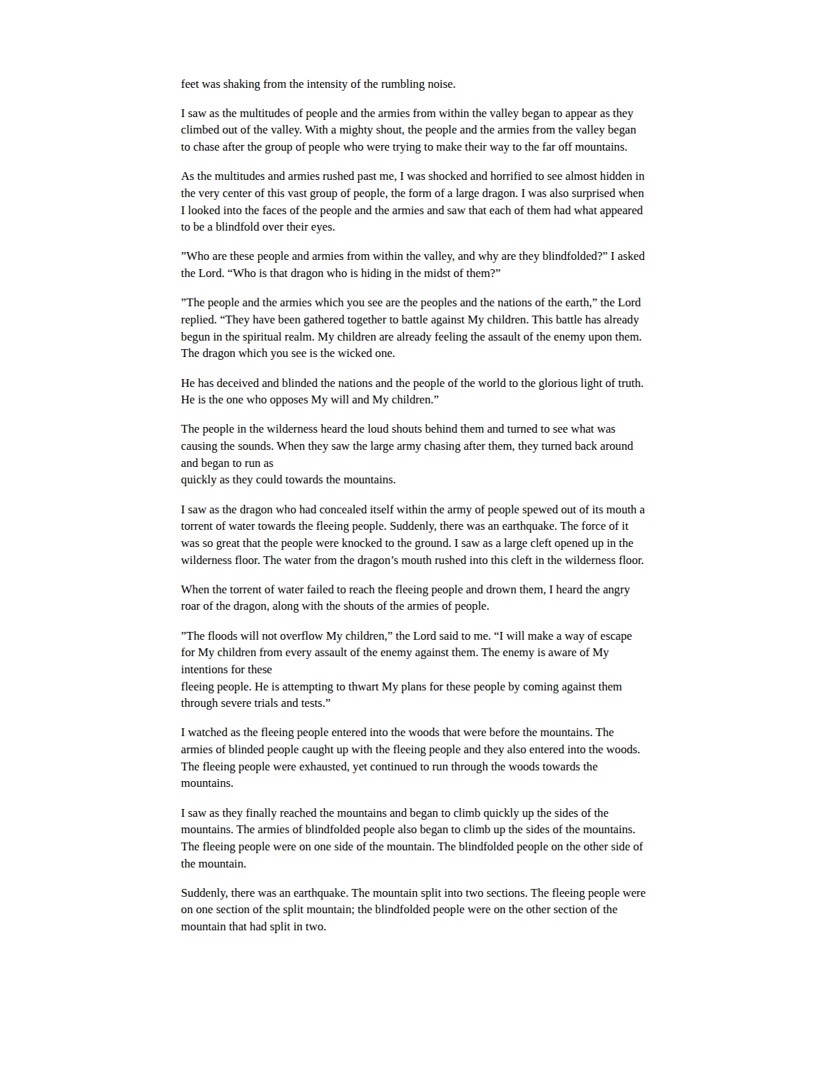feet was shaking from the intensity of the rumbling noise.
I saw as the multitudes of people and the armies from within the valley began to appear as they climbed out of the valley. With a mighty shout, the people and the armies from the valley began to chase after the group of people who were trying to make their way to the far off mountains.
As the multitudes and armies rushed past me, I was shocked and horrified to see almost hidden in the very center of this vast group of people, the form of a large dragon. I was also surprised when I looked into the faces of the people and the armies and saw that each of them had what appeared to be a blindfold over their eyes.
”Who are these people and armies from within the valley, and why are they blindfolded?” I asked the Lord. “Who is that dragon who is hiding in the midst of them?”
”The people and the armies which you see are the peoples and the nations of the earth,” the Lord replied. “They have been gathered together to battle against My children. This battle has already begun in the spiritual realm. My children are already feeling the assault of the enemy upon them. The dragon which you see is the wicked one.
He has deceived and blinded the nations and the people of the world to the glorious light of truth. He is the one who opposes My will and My children.”
The people in the wilderness heard the loud shouts behind them and turned to see what was causing the sounds. When they saw the large army chasing after them, they turned back around and began to run as
quickly as they could towards the mountains.
I saw as the dragon who had concealed itself within the army of people spewed out of its mouth a torrent of water towards the fleeing people. Suddenly, there was an earthquake. The force of it was so great that the people were knocked to the ground. I saw as a large cleft opened up in the wilderness floor. The water from the dragon’s mouth rushed into this cleft in the wilderness floor.
When the torrent of water failed to reach the fleeing people and drown them, I heard the angry roar of the dragon, along with the shouts of the armies of people.
”The floods will not overflow My children,” the Lord said to me. “I will make a way of escape for My children from every assault of the enemy against them. The enemy is aware of My intentions for these
fleeing people. He is attempting to thwart My plans for these people by coming against them through severe trials and tests.”
I watched as the fleeing people entered into the woods that were before the mountains. The armies of blinded people caught up with the fleeing people and they also entered into the woods. The fleeing people were exhausted, yet continued to run through the woods towards the mountains.
I saw as they finally reached the mountains and began to climb quickly up the sides of the mountains. The armies of blindfolded people also began to climb up the sides of the mountains. The fleeing people were on one side of the mountain. The blindfolded people on the other side of the mountain.
Suddenly, there was an earthquake. The mountain split into two sections. The fleeing people were on one section of the split mountain; the blindfolded people were on the other section of the mountain that had split in two.